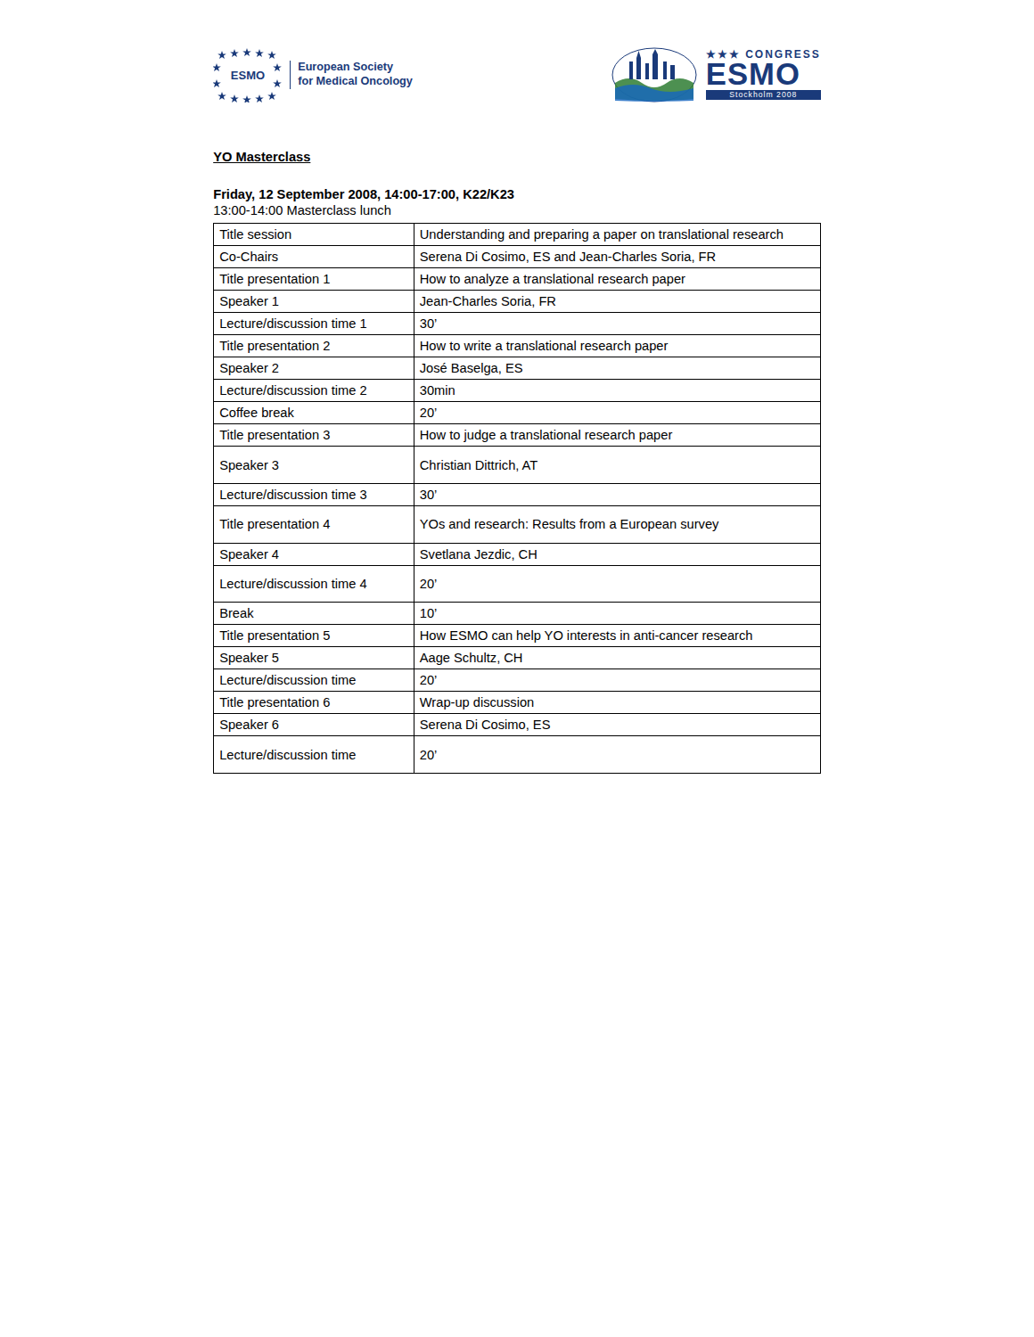ESMO
European Society
for Medical Oncology
★★★ CONGRESS
ESMO
Stockholm 2008
YO Masterclass
Friday, 12 September 2008, 14:00-17:00, K22/K23
13:00-14:00 Masterclass lunch
| Title session | Understanding and preparing a paper on translational research |
| Co-Chairs | Serena Di Cosimo, ES and Jean-Charles Soria, FR |
| Title presentation 1 | How to analyze a translational research paper |
| Speaker 1 | Jean-Charles Soria, FR |
| Lecture/discussion time 1 | 30’ |
| Title presentation 2 | How to write a translational research paper |
| Speaker 2 | José Baselga, ES |
| Lecture/discussion time 2 | 30min |
| Coffee break | 20’ |
| Title presentation 3 | How to judge a translational research paper |
| Speaker 3 | Christian Dittrich, AT |
| Lecture/discussion time 3 | 30’ |
| Title presentation 4 | YOs and research: Results from a European survey |
| Speaker 4 | Svetlana Jezdic, CH |
| Lecture/discussion time 4 | 20’ |
| Break | 10’ |
| Title presentation 5 | How ESMO can help YO interests in anti-cancer research |
| Speaker 5 | Aage Schultz, CH |
| Lecture/discussion time | 20’ |
| Title presentation 6 | Wrap-up discussion |
| Speaker 6 | Serena Di Cosimo, ES |
| Lecture/discussion time | 20’ |